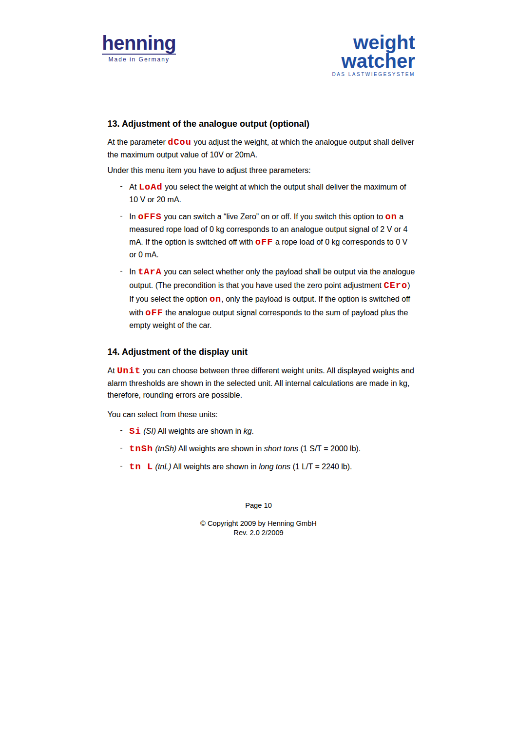henning
Made in Germany
weight watcher
DAS LASTWIEGESYSTEM
13. Adjustment of the analogue output (optional)
At the parameter dCou you adjust the weight, at which the analogue output shall deliver the maximum output value of 10V or 20mA.
Under this menu item you have to adjust three parameters:
At LoAd you select the weight at which the output shall deliver the maximum of 10 V or 20 mA.
In oFFS you can switch a “live Zero” on or off. If you switch this option to on a measured rope load of 0 kg corresponds to an analogue output signal of 2 V or 4 mA. If the option is switched off with oFF a rope load of 0 kg corresponds to 0 V or 0 mA.
In tArA you can select whether only the payload shall be output via the analogue output. (The precondition is that you have used the zero point adjustment CEro)
If you select the option on, only the payload is output. If the option is switched off with oFF the analogue output signal corresponds to the sum of payload plus the empty weight of the car.
14. Adjustment of the display unit
At Unit you can choose between three different weight units. All displayed weights and alarm thresholds are shown in the selected unit. All internal calculations are made in kg, therefore, rounding errors are possible.
You can select from these units:
Si (SI) All weights are shown in kg.
tnSh (tnSh) All weights are shown in short tons (1 S/T = 2000 lb).
tn L (tnL) All weights are shown in long tons (1 L/T = 2240 lb).
Page 10
© Copyright 2009 by Henning GmbH
Rev. 2.0 2/2009